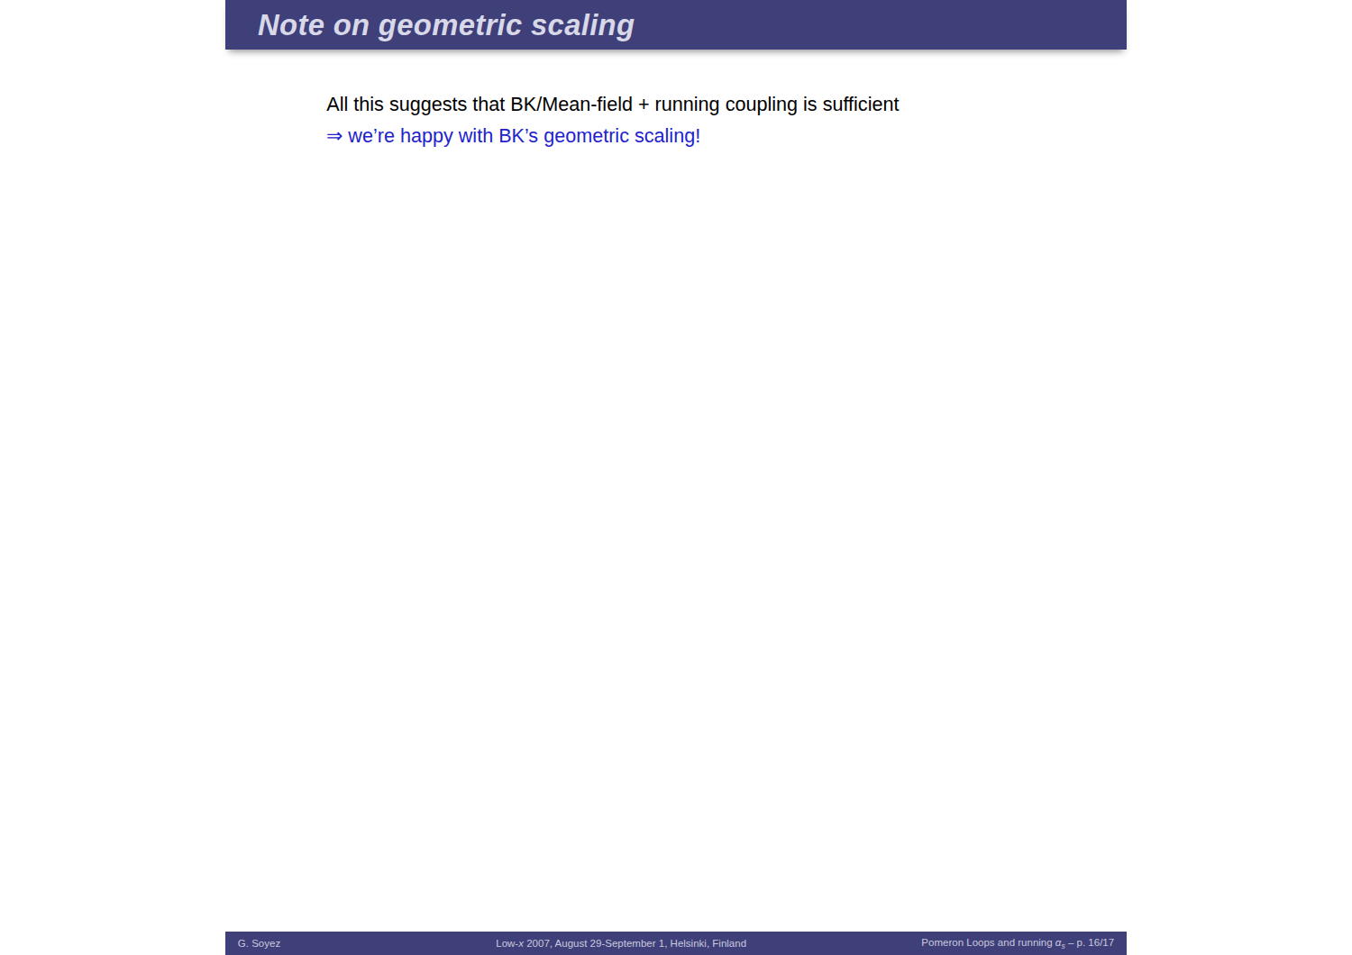Note on geometric scaling
All this suggests that BK/Mean-field + running coupling is sufficient
⇒ we’re happy with BK’s geometric scaling!
G. Soyez
Low-x 2007, August 29-September 1, Helsinki, Finland
Pomeron Loops and running αs – p. 16/17